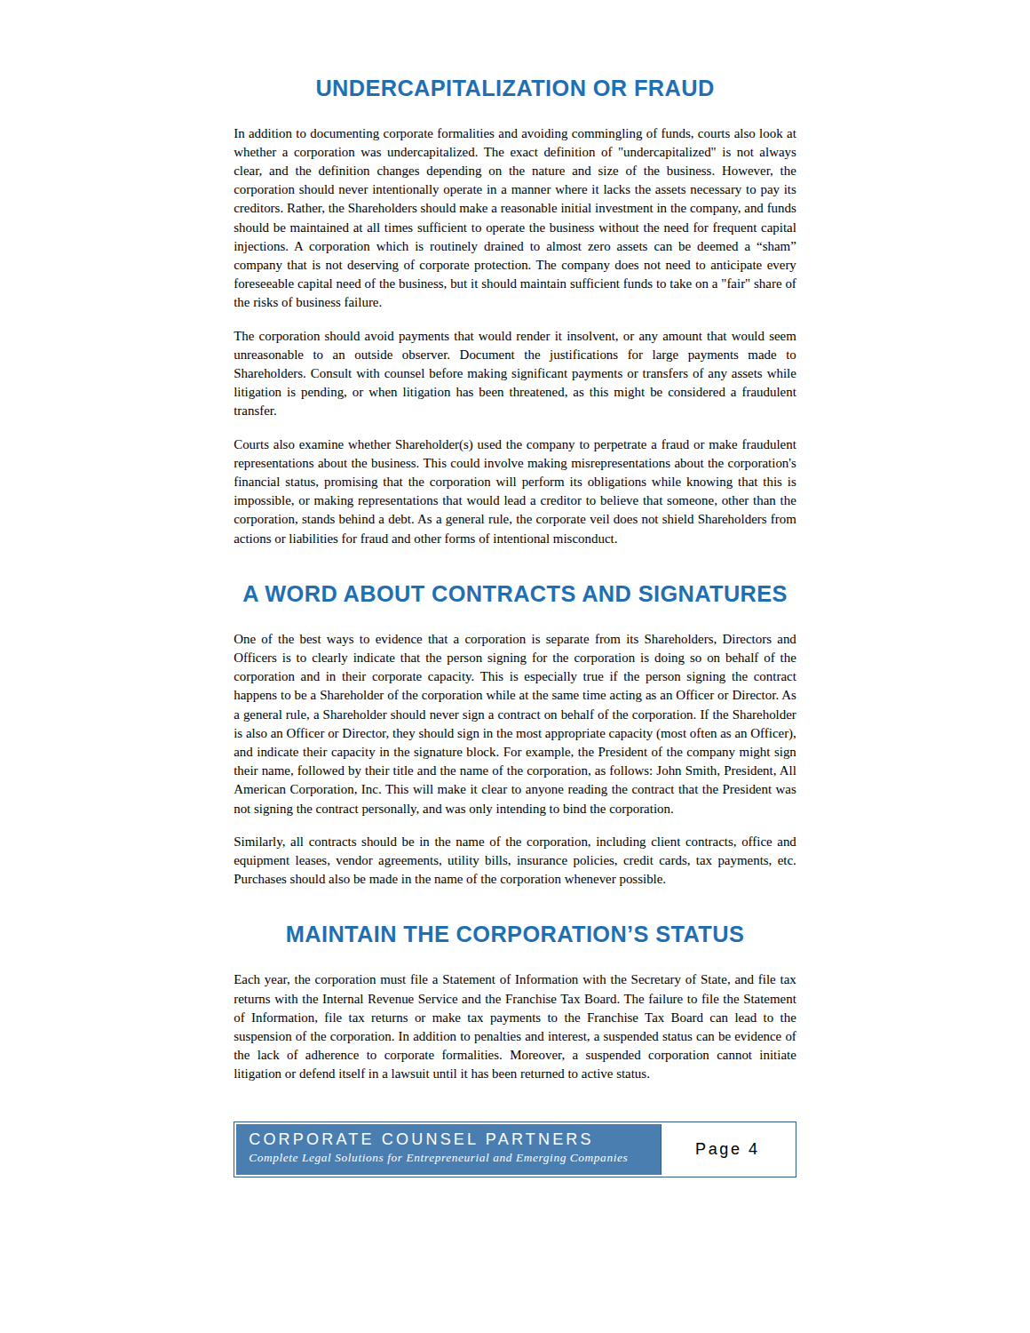UNDERCAPITALIZATION OR FRAUD
In addition to documenting corporate formalities and avoiding commingling of funds, courts also look at whether a corporation was undercapitalized. The exact definition of "undercapitalized" is not always clear, and the definition changes depending on the nature and size of the business. However, the corporation should never intentionally operate in a manner where it lacks the assets necessary to pay its creditors. Rather, the Shareholders should make a reasonable initial investment in the company, and funds should be maintained at all times sufficient to operate the business without the need for frequent capital injections. A corporation which is routinely drained to almost zero assets can be deemed a “sham” company that is not deserving of corporate protection. The company does not need to anticipate every foreseeable capital need of the business, but it should maintain sufficient funds to take on a "fair" share of the risks of business failure.
The corporation should avoid payments that would render it insolvent, or any amount that would seem unreasonable to an outside observer. Document the justifications for large payments made to Shareholders. Consult with counsel before making significant payments or transfers of any assets while litigation is pending, or when litigation has been threatened, as this might be considered a fraudulent transfer.
Courts also examine whether Shareholder(s) used the company to perpetrate a fraud or make fraudulent representations about the business. This could involve making misrepresentations about the corporation's financial status, promising that the corporation will perform its obligations while knowing that this is impossible, or making representations that would lead a creditor to believe that someone, other than the corporation, stands behind a debt. As a general rule, the corporate veil does not shield Shareholders from actions or liabilities for fraud and other forms of intentional misconduct.
A WORD ABOUT CONTRACTS AND SIGNATURES
One of the best ways to evidence that a corporation is separate from its Shareholders, Directors and Officers is to clearly indicate that the person signing for the corporation is doing so on behalf of the corporation and in their corporate capacity. This is especially true if the person signing the contract happens to be a Shareholder of the corporation while at the same time acting as an Officer or Director. As a general rule, a Shareholder should never sign a contract on behalf of the corporation. If the Shareholder is also an Officer or Director, they should sign in the most appropriate capacity (most often as an Officer), and indicate their capacity in the signature block. For example, the President of the company might sign their name, followed by their title and the name of the corporation, as follows: John Smith, President, All American Corporation, Inc. This will make it clear to anyone reading the contract that the President was not signing the contract personally, and was only intending to bind the corporation.
Similarly, all contracts should be in the name of the corporation, including client contracts, office and equipment leases, vendor agreements, utility bills, insurance policies, credit cards, tax payments, etc. Purchases should also be made in the name of the corporation whenever possible.
MAINTAIN THE CORPORATION’S STATUS
Each year, the corporation must file a Statement of Information with the Secretary of State, and file tax returns with the Internal Revenue Service and the Franchise Tax Board. The failure to file the Statement of Information, file tax returns or make tax payments to the Franchise Tax Board can lead to the suspension of the corporation. In addition to penalties and interest, a suspended status can be evidence of the lack of adherence to corporate formalities. Moreover, a suspended corporation cannot initiate litigation or defend itself in a lawsuit until it has been returned to active status.
CORPORATE COUNSEL PARTNERS
Complete Legal Solutions for Entrepreneurial and Emerging Companies
Page 4